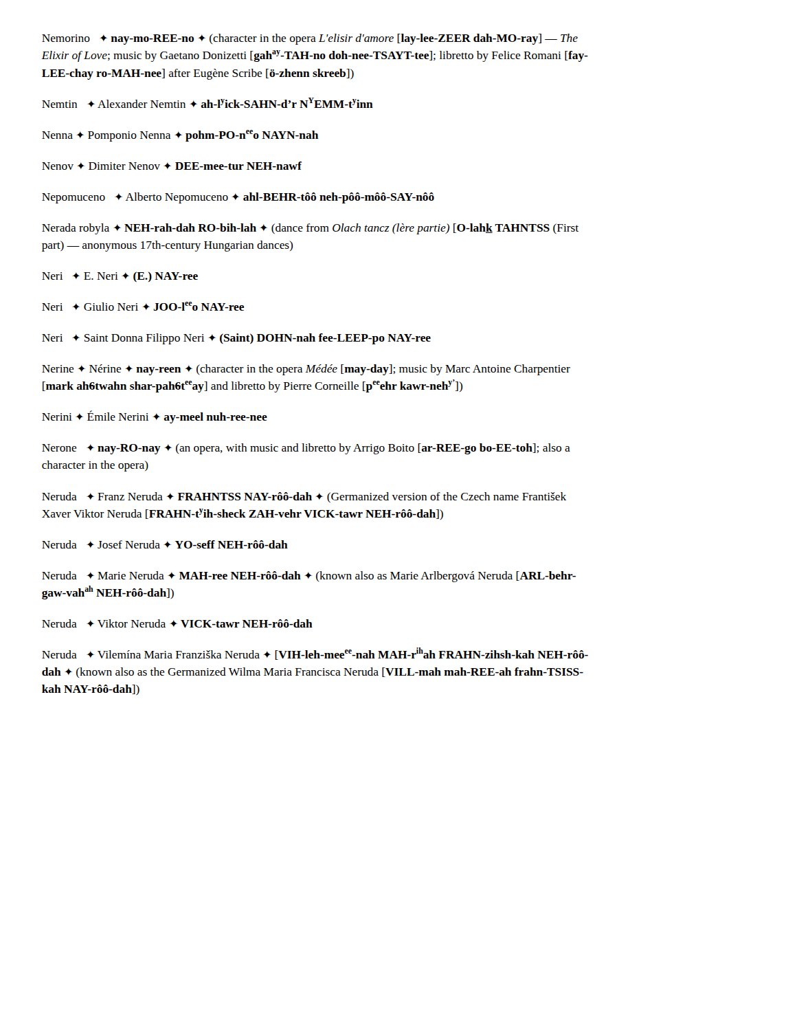Nemorino ✦ nay-mo-REE-no ✦ (character in the opera L'elisir d'amore [lay-lee-ZEER dah-MO-ray] — The Elixir of Love; music by Gaetano Donizetti [gahay-TAH-no doh-nee-TSAYT-tee]; libretto by Felice Romani [fay-LEE-chay ro-MAH-nee] after Eugène Scribe [ö-zhenn skreeb])
Nemtin ✦ Alexander Nemtin ✦ ah-lyick-SAHN-d’r NYEMM-tyinn
Nenna ✦ Pomponio Nenna ✦ pohm-PO-neeo NAYN-nah
Nenov ✦ Dimiter Nenov ✦ DEE-mee-tur NEH-nawf
Nepomuceno ✦ Alberto Nepomuceno ✦ ahl-BEHR-tôô neh-pôô-môô-SAY-nôô
Nerada robyla ✦ NEH-rah-dah RO-bih-lah ✦ (dance from Olach tancz (lère partie) [O-lahk TAHNTSS (First part) — anonymous 17th-century Hungarian dances)
Neri ✦ E. Neri ✦ (E.) NAY-ree
Neri ✦ Giulio Neri ✦ JOO-leeo NAY-ree
Neri ✦ Saint Donna Filippo Neri ✦ (Saint) DOHN-nah fee-LEEP-po NAY-ree
Nerine ✦ Nérine ✦ nay-reen ✦ (character in the opera Médée [may-day]; music by Marc Antoine Charpentier [mark ah6twahn shar-pah6teeay] and libretto by Pierre Corneille [peeehr kawr-nehy’])
Nerini ✦ Émile Nerini ✦ ay-meel nuh-ree-nee
Nerone ✦ nay-RO-nay ✦ (an opera, with music and libretto by Arrigo Boito [ar-REE-go bo-EE-toh]; also a character in the opera)
Neruda ✦ Franz Neruda ✦ FRAHNTSS NAY-rôô-dah ✦ (Germanized version of the Czech name František Xaver Viktor Neruda [FRAHN-tyih-sheck ZAH-vehr VICK-tawr NEH-rôô-dah])
Neruda ✦ Josef Neruda ✦ YO-seff NEH-rôô-dah
Neruda ✦ Marie Neruda ✦ MAH-ree NEH-rôô-dah ✦ (known also as Marie Arlbergová Neruda [ARL-behr-gaw-vahah NEH-rôô-dah])
Neruda ✦ Viktor Neruda ✦ VICK-tawr NEH-rôô-dah
Neruda ✦ Vilemína Maria Franziška Neruda ✦ [VIH-leh-meeee-nah MAH-rihah FRAHN-zihsh-kah NEH-rôô-dah ✦ (known also as the Germanized Wilma Maria Francisca Neruda [VILL-mah mah-REE-ah frahn-TSISS-kah NAY-rôô-dah])